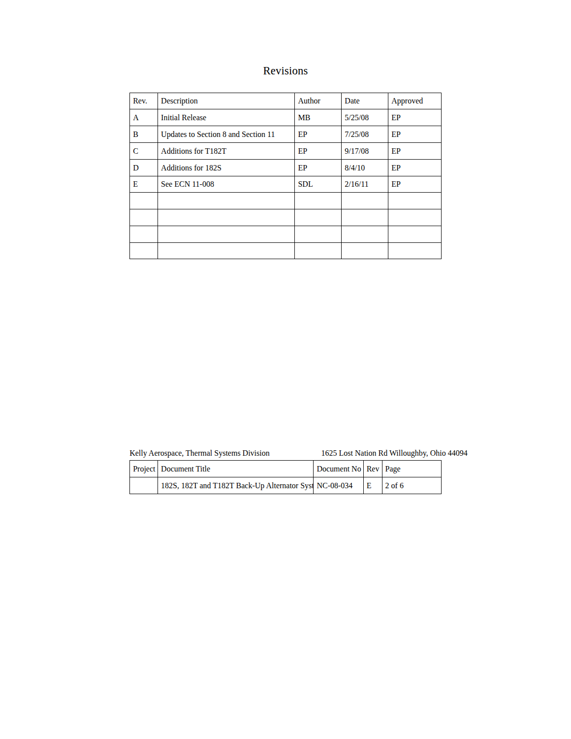Revisions
| Rev. | Description | Author | Date | Approved |
| A | Initial Release | MB | 5/25/08 | EP |
| B | Updates to Section 8 and Section 11 | EP | 7/25/08 | EP |
| C | Additions for T182T | EP | 9/17/08 | EP |
| D | Additions for 182S | EP | 8/4/10 | EP |
| E | See ECN 11-008 | SDL | 2/16/11 | EP |
Kelly Aerospace, Thermal Systems Division 1625 Lost Nation Rd Willoughby, Ohio 44094
| Project | Document Title | Document No | Rev | Page |
| | 182S, 182T and T182T Back-Up Alternator System ICA | NC-08-034 | E | 2 of 6 |